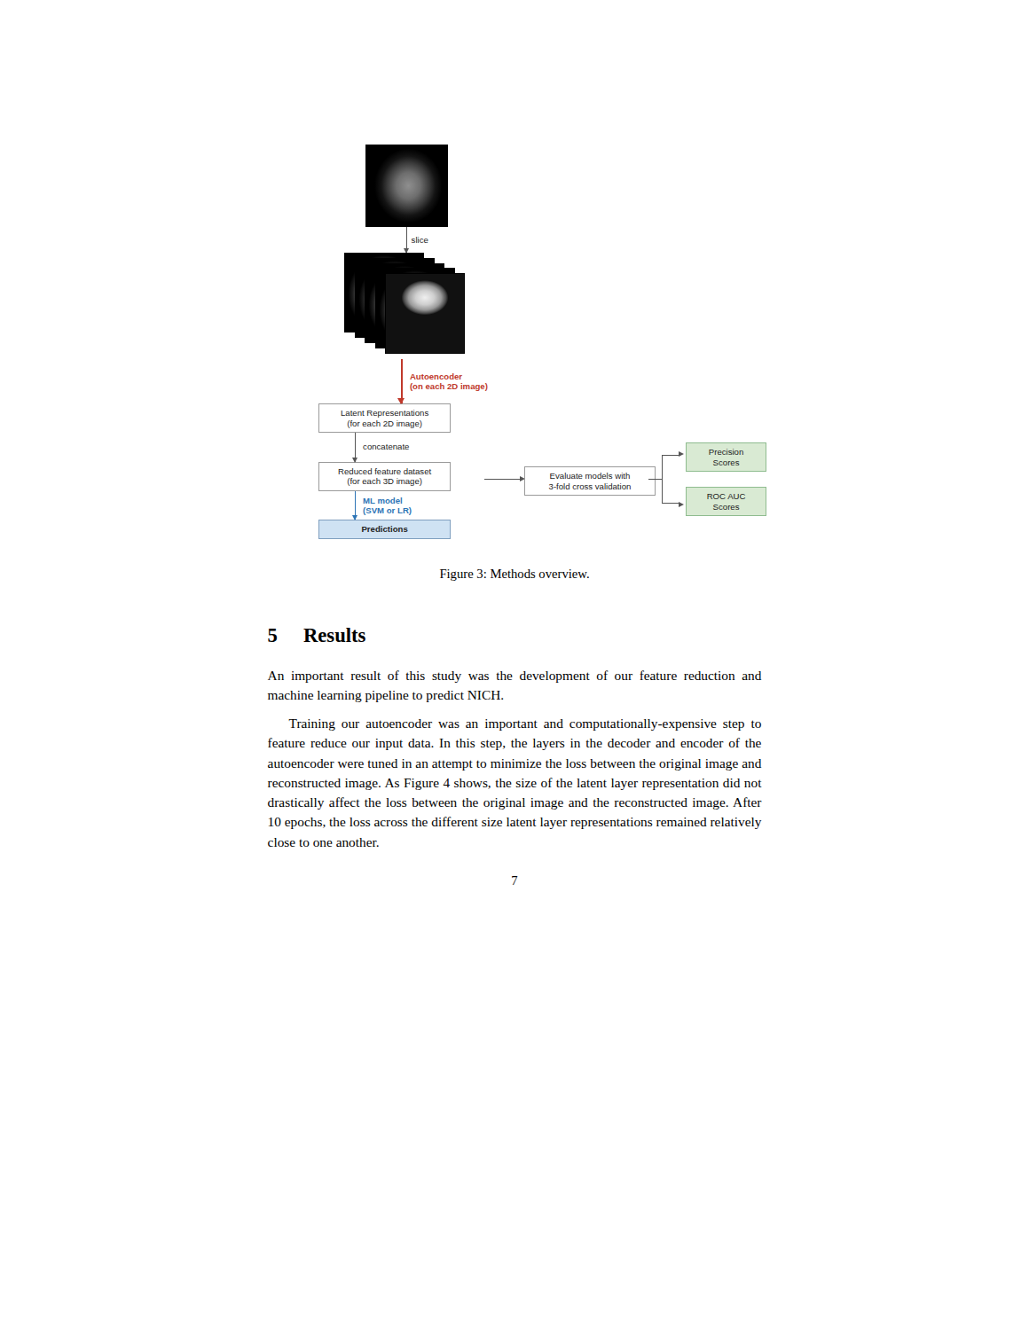slice
Autoencoder
(on each 2D image)
Latent Representations
(for each 2D image)
concatenate
Reduced feature dataset
(for each 3D image)
ML model
(SVM or LR)
Predictions
Evaluate models with
3-fold cross validation
Precision
Scores
ROC AUC
Scores
Figure 3: Methods overview.
5 Results
An important result of this study was the development of our feature reduction and machine learning pipeline to predict NICH.
Training our autoencoder was an important and computationally-expensive step to feature reduce our input data. In this step, the layers in the decoder and encoder of the autoencoder were tuned in an attempt to minimize the loss between the original image and reconstructed image. As Figure 4 shows, the size of the latent layer representation did not drastically affect the loss between the original image and the reconstructed image. After 10 epochs, the loss across the different size latent layer representations remained relatively close to one another.
7